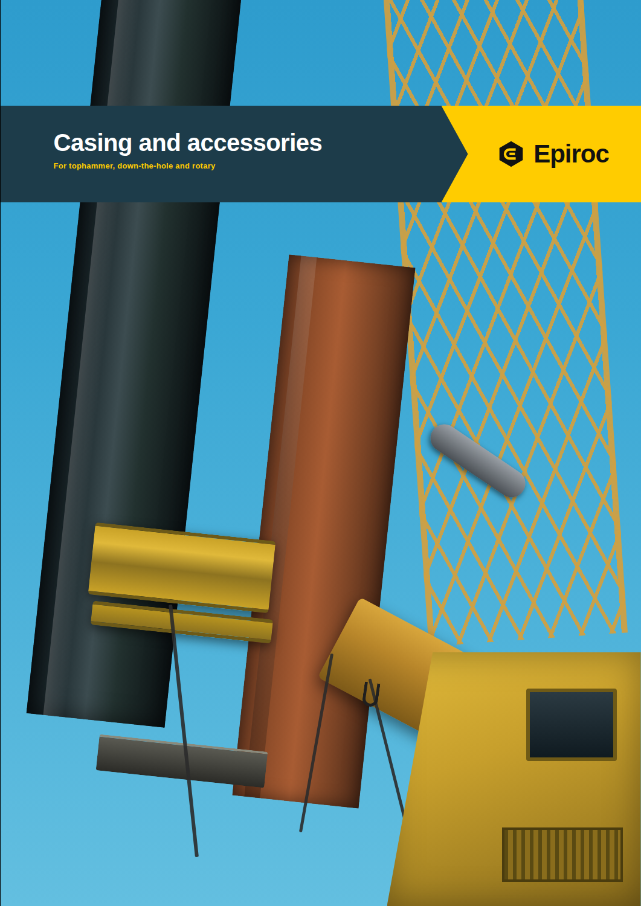Casing and accessories
For tophammer, down-the-hole and rotary
Epiroc
Cover photograph: a drill rig mast with a large steel casing pipe and drive collar being advanced into the ground against a clear blue sky.